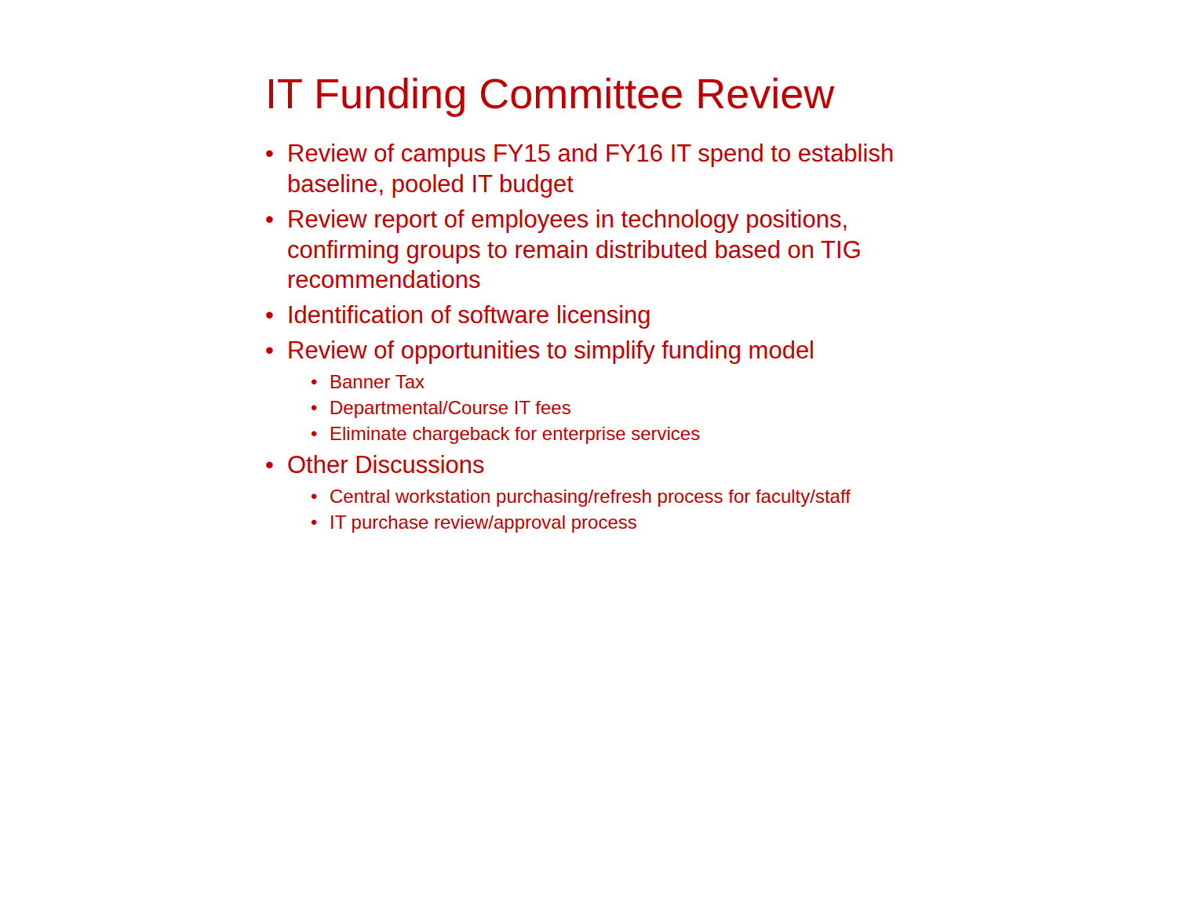IT Funding Committee Review
Review of campus FY15 and FY16 IT spend to establish baseline, pooled IT budget
Review report of employees in technology positions, confirming groups to remain distributed based on TIG recommendations
Identification of software licensing
Review of opportunities to simplify funding model
Banner Tax
Departmental/Course IT fees
Eliminate chargeback for enterprise services
Other Discussions
Central workstation purchasing/refresh process for faculty/staff
IT purchase review/approval process